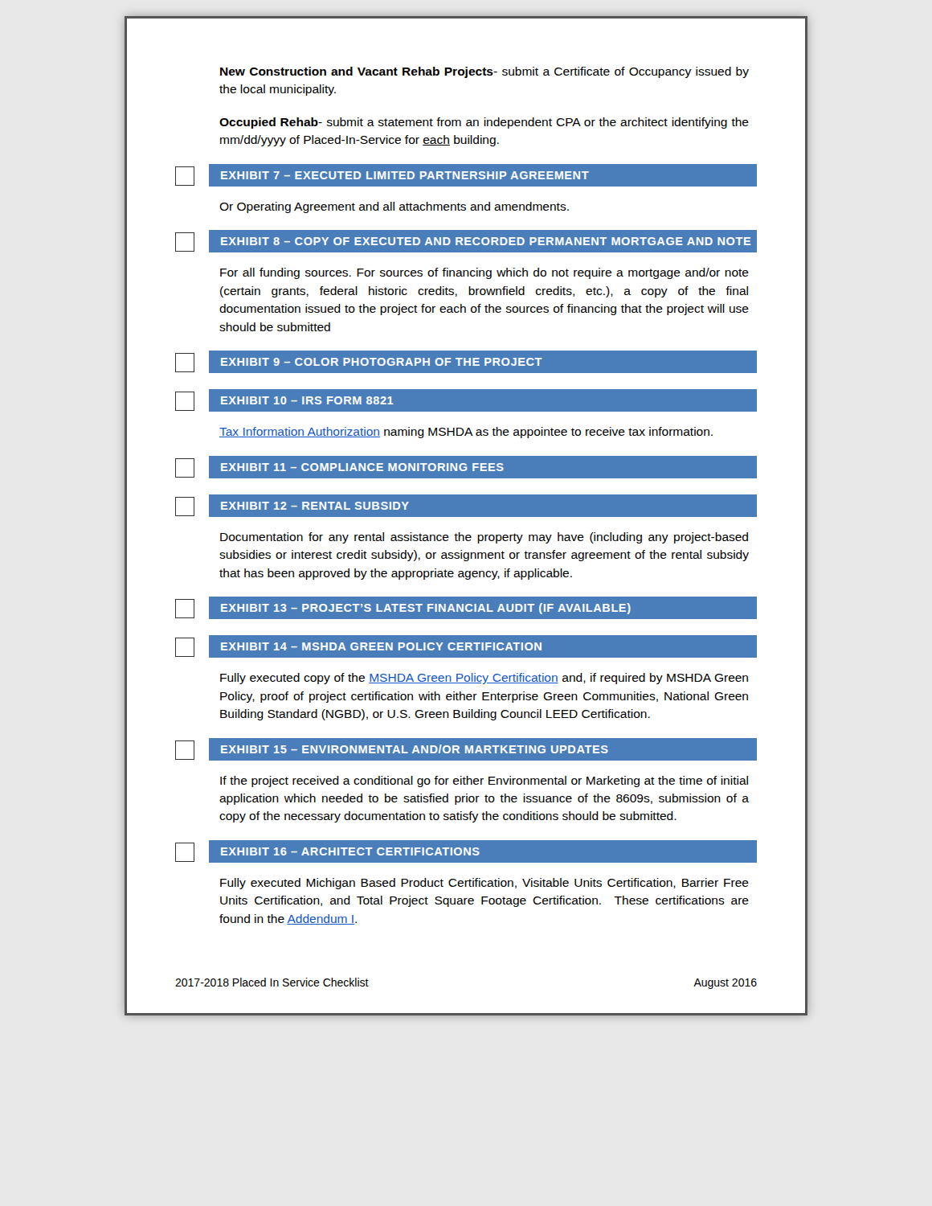New Construction and Vacant Rehab Projects- submit a Certificate of Occupancy issued by the local municipality.
Occupied Rehab- submit a statement from an independent CPA or the architect identifying the mm/dd/yyyy of Placed-In-Service for each building.
EXHIBIT 7 – EXECUTED LIMITED PARTNERSHIP AGREEMENT
Or Operating Agreement and all attachments and amendments.
EXHIBIT 8 – COPY OF EXECUTED AND RECORDED PERMANENT MORTGAGE AND NOTE
For all funding sources. For sources of financing which do not require a mortgage and/or note (certain grants, federal historic credits, brownfield credits, etc.), a copy of the final documentation issued to the project for each of the sources of financing that the project will use should be submitted
EXHIBIT 9 – COLOR PHOTOGRAPH OF THE PROJECT
EXHIBIT 10 – IRS FORM 8821
Tax Information Authorization naming MSHDA as the appointee to receive tax information.
EXHIBIT 11 – COMPLIANCE MONITORING FEES
EXHIBIT 12 – RENTAL SUBSIDY
Documentation for any rental assistance the property may have (including any project-based subsidies or interest credit subsidy), or assignment or transfer agreement of the rental subsidy that has been approved by the appropriate agency, if applicable.
EXHIBIT 13 – PROJECT’S LATEST FINANCIAL AUDIT (IF AVAILABLE)
EXHIBIT 14 – MSHDA GREEN POLICY CERTIFICATION
Fully executed copy of the MSHDA Green Policy Certification and, if required by MSHDA Green Policy, proof of project certification with either Enterprise Green Communities, National Green Building Standard (NGBD), or U.S. Green Building Council LEED Certification.
EXHIBIT 15 – ENVIRONMENTAL AND/OR MARTKETING UPDATES
If the project received a conditional go for either Environmental or Marketing at the time of initial application which needed to be satisfied prior to the issuance of the 8609s, submission of a copy of the necessary documentation to satisfy the conditions should be submitted.
EXHIBIT 16 – ARCHITECT CERTIFICATIONS
Fully executed Michigan Based Product Certification, Visitable Units Certification, Barrier Free Units Certification, and Total Project Square Footage Certification. These certifications are found in the Addendum I.
2017-2018 Placed In Service Checklist August 2016